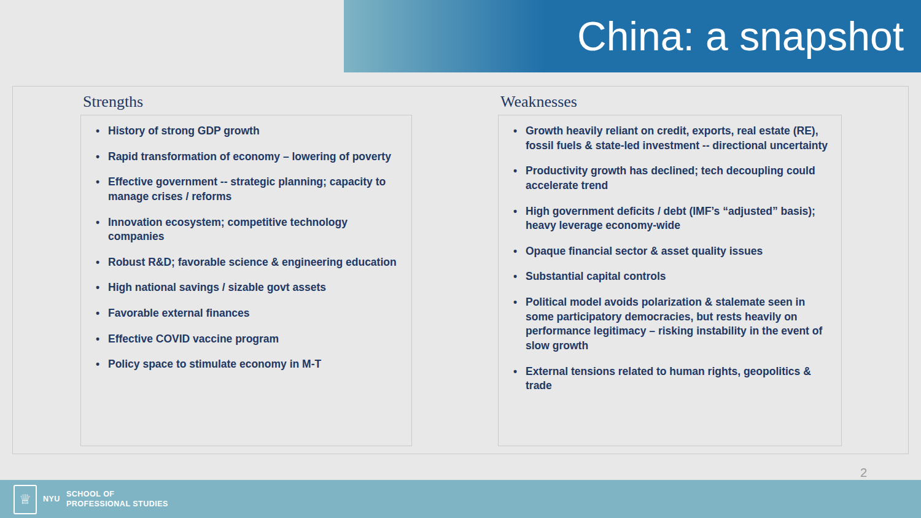China: a snapshot
Strengths
History of strong GDP growth
Rapid transformation of economy – lowering of poverty
Effective government -- strategic planning; capacity to manage crises / reforms
Innovation ecosystem; competitive technology companies
Robust R&D; favorable science & engineering education
High national savings / sizable govt assets
Favorable external finances
Effective COVID vaccine program
Policy space to stimulate economy in M-T
Weaknesses
Growth heavily reliant on credit, exports, real estate (RE), fossil fuels & state-led investment -- directional uncertainty
Productivity growth has declined; tech decoupling could accelerate trend
High government deficits / debt (IMF’s “adjusted” basis); heavy leverage economy-wide
Opaque financial sector & asset quality issues
Substantial capital controls
Political model avoids polarization & stalemate seen in some participatory democracies, but rests heavily on performance legitimacy – risking instability in the event of slow growth
External tensions related to human rights, geopolitics & trade
2
♕
NYU
SCHOOL OF PROFESSIONAL STUDIES